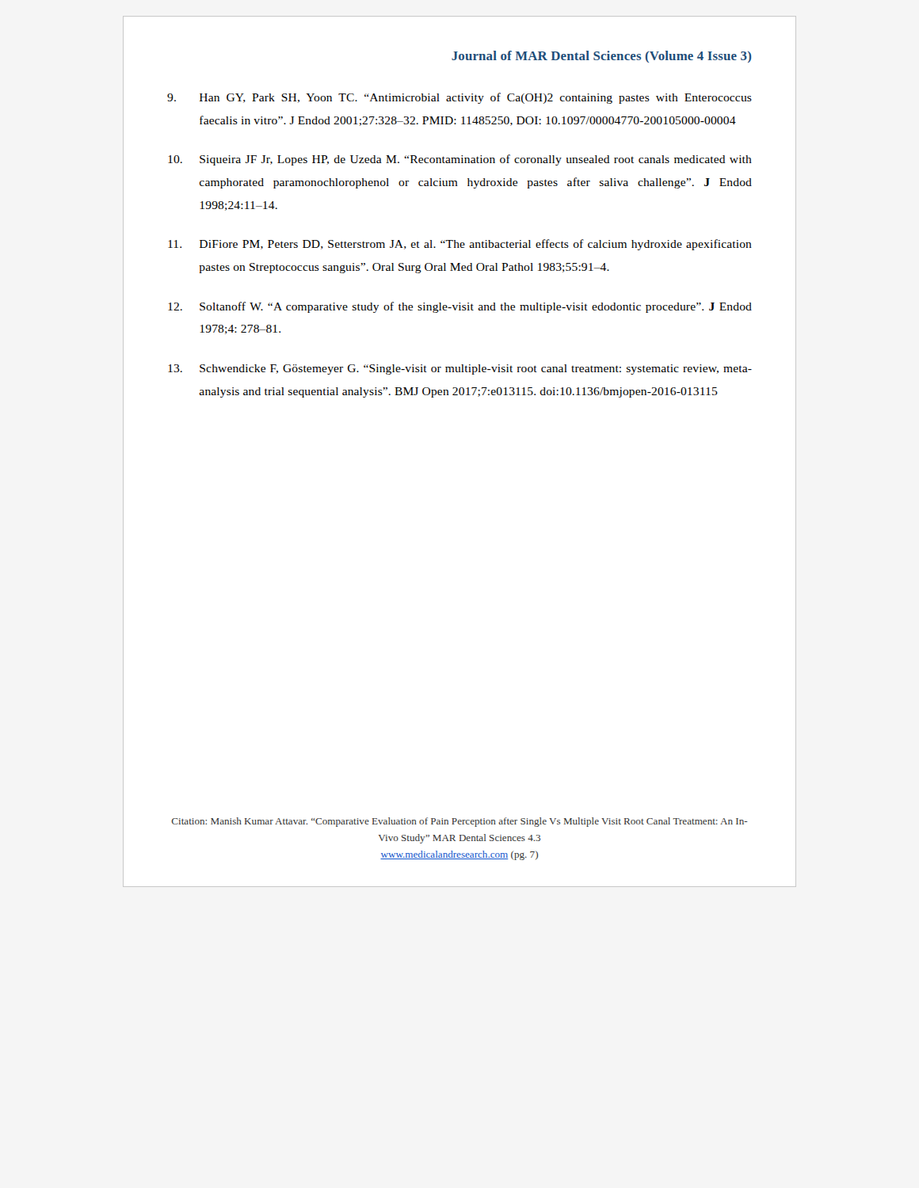Journal of MAR Dental Sciences (Volume 4 Issue 3)
Han GY, Park SH, Yoon TC. “Antimicrobial activity of Ca(OH)2 containing pastes with Enterococcus faecalis in vitro”. J Endod 2001;27:328–32. PMID: 11485250, DOI: 10.1097/00004770-200105000-00004
Siqueira JF Jr, Lopes HP, de Uzeda M. “Recontamination of coronally unsealed root canals medicated with camphorated paramonochlorophenol or calcium hydroxide pastes after saliva challenge”. J Endod 1998;24:11–14.
DiFiore PM, Peters DD, Setterstrom JA, et al. “The antibacterial effects of calcium hydroxide apexification pastes on Streptococcus sanguis”. Oral Surg Oral Med Oral Pathol 1983;55:91–4.
Soltanoff W. “A comparative study of the single-visit and the multiple-visit edodontic procedure”. J Endod 1978;4: 278–81.
Schwendicke F, Göstemeyer G. “Single-visit or multiple-visit root canal treatment: systematic review, meta-analysis and trial sequential analysis”. BMJ Open 2017;7:e013115. doi:10.1136/bmjopen-2016-013115
Citation: Manish Kumar Attavar. “Comparative Evaluation of Pain Perception after Single Vs Multiple Visit Root Canal Treatment: An In-Vivo Study” MAR Dental Sciences 4.3
www.medicalandresearch.com (pg. 7)